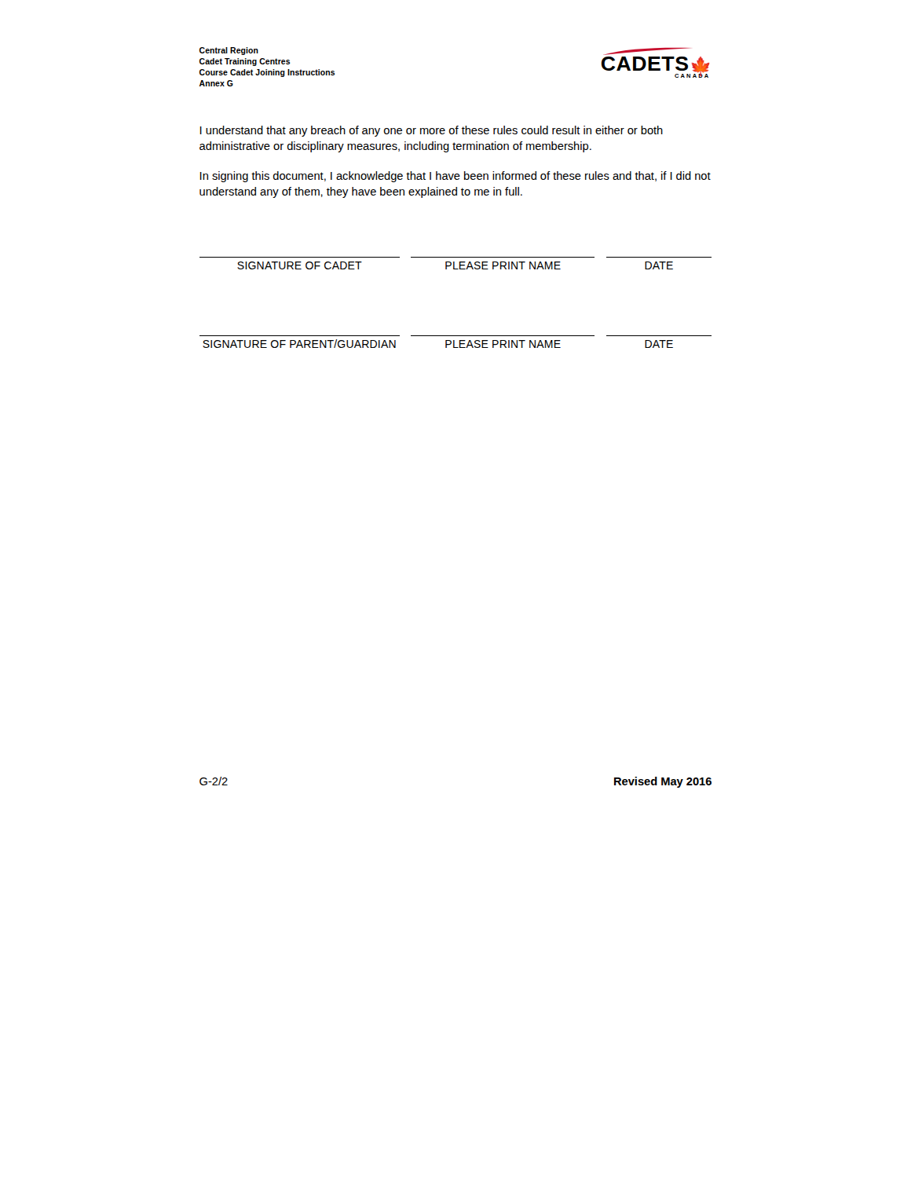Central Region
Cadet Training Centres
Course Cadet Joining Instructions
Annex G
CADETS🍁 CANADA
I understand that any breach of any one or more of these rules could result in either or both administrative or disciplinary measures, including termination of membership.
In signing this document, I acknowledge that I have been informed of these rules and that, if I did not understand any of them, they have been explained to me in full.
| SIGNATURE OF CADET | | PLEASE PRINT NAME | | DATE |
| SIGNATURE OF PARENT/GUARDIAN | | PLEASE PRINT NAME | | DATE |
G-2/2
Revised May 2016